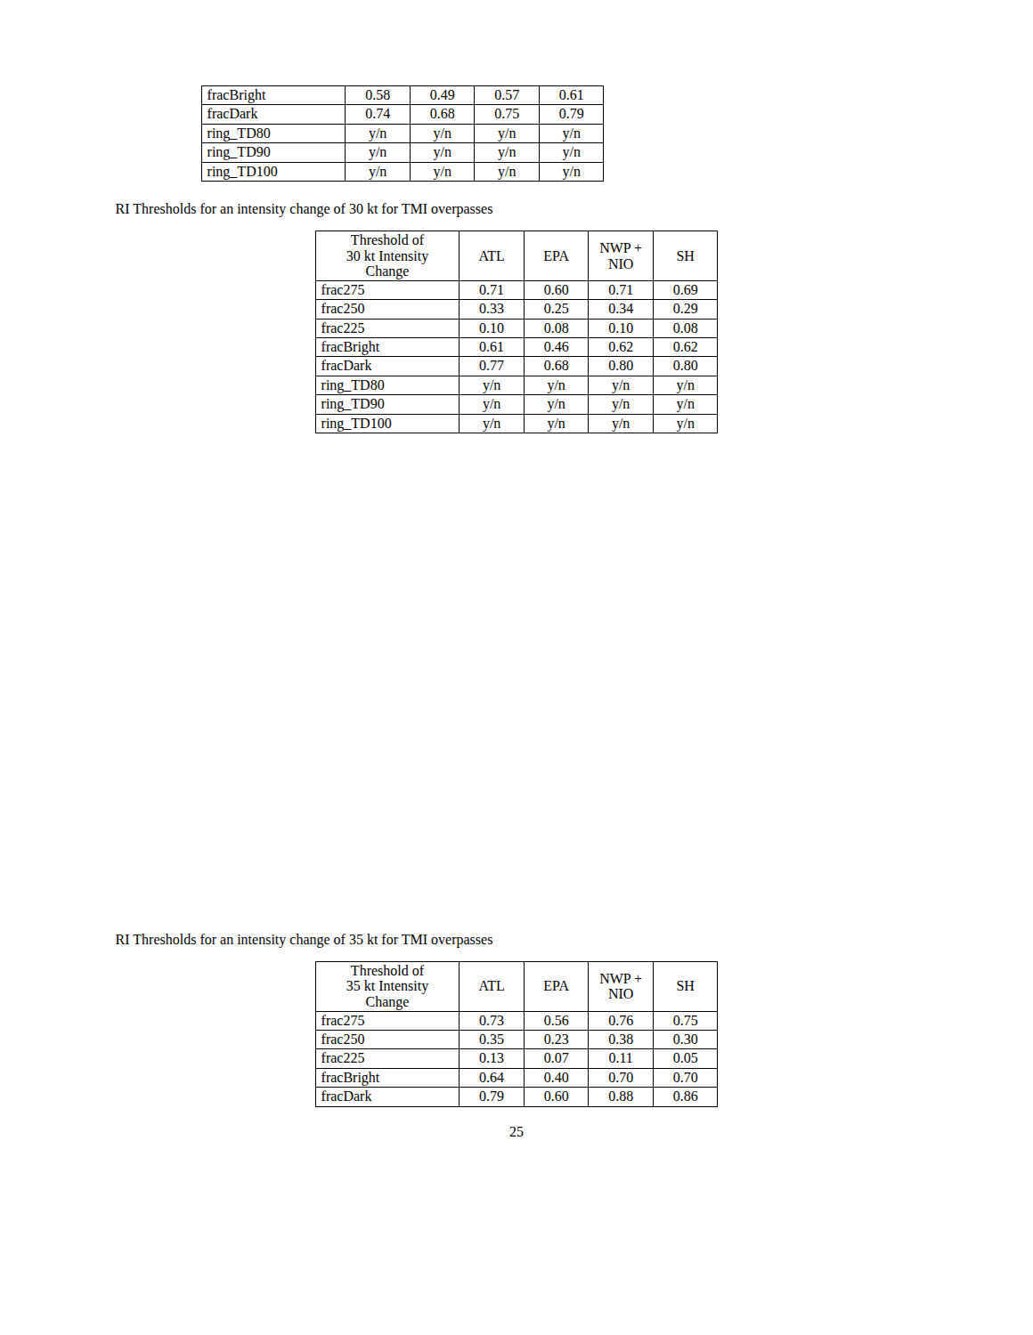| fracBright | 0.58 | 0.49 | 0.57 | 0.61 |
| fracDark | 0.74 | 0.68 | 0.75 | 0.79 |
| ring_TD80 | y/n | y/n | y/n | y/n |
| ring_TD90 | y/n | y/n | y/n | y/n |
| ring_TD100 | y/n | y/n | y/n | y/n |
RI Thresholds for an intensity change of 30 kt for TMI overpasses
| Threshold of 30 kt Intensity Change | ATL | EPA | NWP + NIO | SH |
| --- | --- | --- | --- | --- |
| frac275 | 0.71 | 0.60 | 0.71 | 0.69 |
| frac250 | 0.33 | 0.25 | 0.34 | 0.29 |
| frac225 | 0.10 | 0.08 | 0.10 | 0.08 |
| fracBright | 0.61 | 0.46 | 0.62 | 0.62 |
| fracDark | 0.77 | 0.68 | 0.80 | 0.80 |
| ring_TD80 | y/n | y/n | y/n | y/n |
| ring_TD90 | y/n | y/n | y/n | y/n |
| ring_TD100 | y/n | y/n | y/n | y/n |
RI Thresholds for an intensity change of 35 kt for TMI overpasses
| Threshold of 35 kt Intensity Change | ATL | EPA | NWP + NIO | SH |
| --- | --- | --- | --- | --- |
| frac275 | 0.73 | 0.56 | 0.76 | 0.75 |
| frac250 | 0.35 | 0.23 | 0.38 | 0.30 |
| frac225 | 0.13 | 0.07 | 0.11 | 0.05 |
| fracBright | 0.64 | 0.40 | 0.70 | 0.70 |
| fracDark | 0.79 | 0.60 | 0.88 | 0.86 |
25